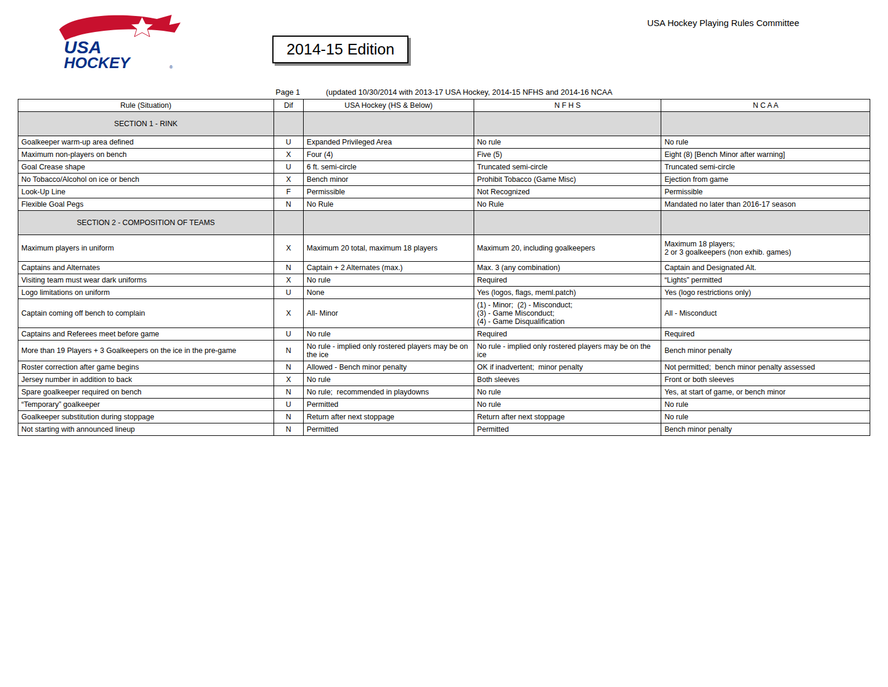USA HOCKEY ®
USA Hockey Playing Rules Committee
2014-15 Edition
Page 1 (updated 10/30/2014 with 2013-17 USA Hockey, 2014-15 NFHS and 2014-16 NCAA
| Rule (Situation) | Dif | USA Hockey (HS & Below) | N F H S | N C A A |
| --- | --- | --- | --- | --- |
| SECTION 1 - RINK | | | | |
| Goalkeeper warm-up area defined | U | Expanded Privileged Area | No rule | No rule |
| Maximum non-players on bench | X | Four (4) | Five (5) | Eight (8) [Bench Minor after warning] |
| Goal Crease shape | U | 6 ft. semi-circle | Truncated semi-circle | Truncated semi-circle |
| No Tobacco/Alcohol on ice or bench | X | Bench minor | Prohibit Tobacco (Game Misc) | Ejection from game |
| Look-Up Line | F | Permissible | Not Recognized | Permissible |
| Flexible Goal Pegs | N | No Rule | No Rule | Mandated no later than 2016-17 season |
| SECTION 2 - COMPOSITION OF TEAMS | | | | |
| Maximum players in uniform | X | Maximum 20 total, maximum 18 players | Maximum 20, including goalkeepers | Maximum 18 players; 2 or 3 goalkeepers (non exhib. games) |
| Captains and Alternates | N | Captain + 2 Alternates (max.) | Max. 3 (any combination) | Captain and Designated Alt. |
| Visiting team must wear dark uniforms | X | No rule | Required | “Lights” permitted |
| Logo limitations on uniform | U | None | Yes (logos, flags, meml.patch) | Yes (logo restrictions only) |
| Captain coming off bench to complain | X | All- Minor | (1) - Minor; (2) - Misconduct; (3) - Game Misconduct; (4) - Game Disqualification | All - Misconduct |
| Captains and Referees meet before game | U | No rule | Required | Required |
| More than 19 Players + 3 Goalkeepers on the ice in the pre-game | N | No rule - implied only rostered players may be on the ice | No rule - implied only rostered players may be on the ice | Bench minor penalty |
| Roster correction after game begins | N | Allowed - Bench minor penalty | OK if inadvertent; minor penalty | Not permitted; bench minor penalty assessed |
| Jersey number in addition to back | X | No rule | Both sleeves | Front or both sleeves |
| Spare goalkeeper required on bench | N | No rule; recommended in playdowns | No rule | Yes, at start of game, or bench minor |
| “Temporary” goalkeeper | U | Permitted | No rule | No rule |
| Goalkeeper substitution during stoppage | N | Return after next stoppage | Return after next stoppage | No rule |
| Not starting with announced lineup | N | Permitted | Permitted | Bench minor penalty |